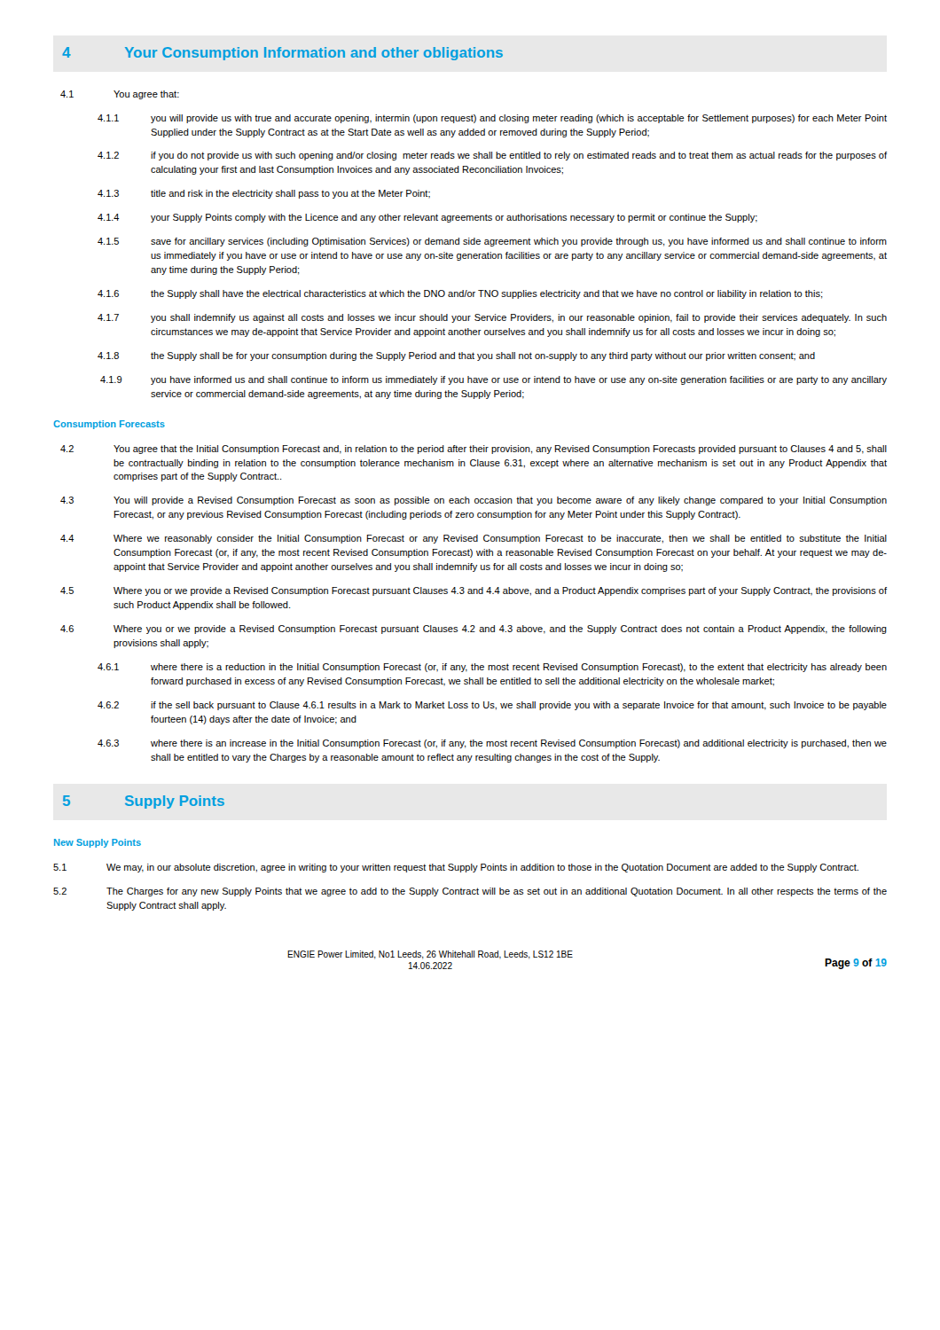4 Your Consumption Information and other obligations
4.1
You agree that:
4.1.1
you will provide us with true and accurate opening, intermin (upon request) and closing meter reading (which is acceptable for Settlement purposes) for each Meter Point Supplied under the Supply Contract as at the Start Date as well as any added or removed during the Supply Period;
4.1.2
if you do not provide us with such opening and/or closing meter reads we shall be entitled to rely on estimated reads and to treat them as actual reads for the purposes of calculating your first and last Consumption Invoices and any associated Reconciliation Invoices;
4.1.3
title and risk in the electricity shall pass to you at the Meter Point;
4.1.4
your Supply Points comply with the Licence and any other relevant agreements or authorisations necessary to permit or continue the Supply;
4.1.5
save for ancillary services (including Optimisation Services) or demand side agreement which you provide through us, you have informed us and shall continue to inform us immediately if you have or use or intend to have or use any on-site generation facilities or are party to any ancillary service or commercial demand-side agreements, at any time during the Supply Period;
4.1.6
the Supply shall have the electrical characteristics at which the DNO and/or TNO supplies electricity and that we have no control or liability in relation to this;
4.1.7
you shall indemnify us against all costs and losses we incur should your Service Providers, in our reasonable opinion, fail to provide their services adequately. In such circumstances we may de-appoint that Service Provider and appoint another ourselves and you shall indemnify us for all costs and losses we incur in doing so;
4.1.8
the Supply shall be for your consumption during the Supply Period and that you shall not on-supply to any third party without our prior written consent; and
4.1.9
you have informed us and shall continue to inform us immediately if you have or use or intend to have or use any on-site generation facilities or are party to any ancillary service or commercial demand-side agreements, at any time during the Supply Period;
Consumption Forecasts
4.2
You agree that the Initial Consumption Forecast and, in relation to the period after their provision, any Revised Consumption Forecasts provided pursuant to Clauses 4 and 5, shall be contractually binding in relation to the consumption tolerance mechanism in Clause 6.31, except where an alternative mechanism is set out in any Product Appendix that comprises part of the Supply Contract..
4.3
You will provide a Revised Consumption Forecast as soon as possible on each occasion that you become aware of any likely change compared to your Initial Consumption Forecast, or any previous Revised Consumption Forecast (including periods of zero consumption for any Meter Point under this Supply Contract).
4.4
Where we reasonably consider the Initial Consumption Forecast or any Revised Consumption Forecast to be inaccurate, then we shall be entitled to substitute the Initial Consumption Forecast (or, if any, the most recent Revised Consumption Forecast) with a reasonable Revised Consumption Forecast on your behalf. At your request we may de-appoint that Service Provider and appoint another ourselves and you shall indemnify us for all costs and losses we incur in doing so;
4.5
Where you or we provide a Revised Consumption Forecast pursuant Clauses 4.3 and 4.4 above, and a Product Appendix comprises part of your Supply Contract, the provisions of such Product Appendix shall be followed.
4.6
Where you or we provide a Revised Consumption Forecast pursuant Clauses 4.2 and 4.3 above, and the Supply Contract does not contain a Product Appendix, the following provisions shall apply;
4.6.1
where there is a reduction in the Initial Consumption Forecast (or, if any, the most recent Revised Consumption Forecast), to the extent that electricity has already been forward purchased in excess of any Revised Consumption Forecast, we shall be entitled to sell the additional electricity on the wholesale market;
4.6.2
if the sell back pursuant to Clause 4.6.1 results in a Mark to Market Loss to Us, we shall provide you with a separate Invoice for that amount, such Invoice to be payable fourteen (14) days after the date of Invoice; and
4.6.3
where there is an increase in the Initial Consumption Forecast (or, if any, the most recent Revised Consumption Forecast) and additional electricity is purchased, then we shall be entitled to vary the Charges by a reasonable amount to reflect any resulting changes in the cost of the Supply.
5 Supply Points
New Supply Points
5.1
We may, in our absolute discretion, agree in writing to your written request that Supply Points in addition to those in the Quotation Document are added to the Supply Contract.
5.2
The Charges for any new Supply Points that we agree to add to the Supply Contract will be as set out in an additional Quotation Document. In all other respects the terms of the Supply Contract shall apply.
ENGIE Power Limited, No1 Leeds, 26 Whitehall Road, Leeds, LS12 1BE
14.06.2022
Page 9 of 19